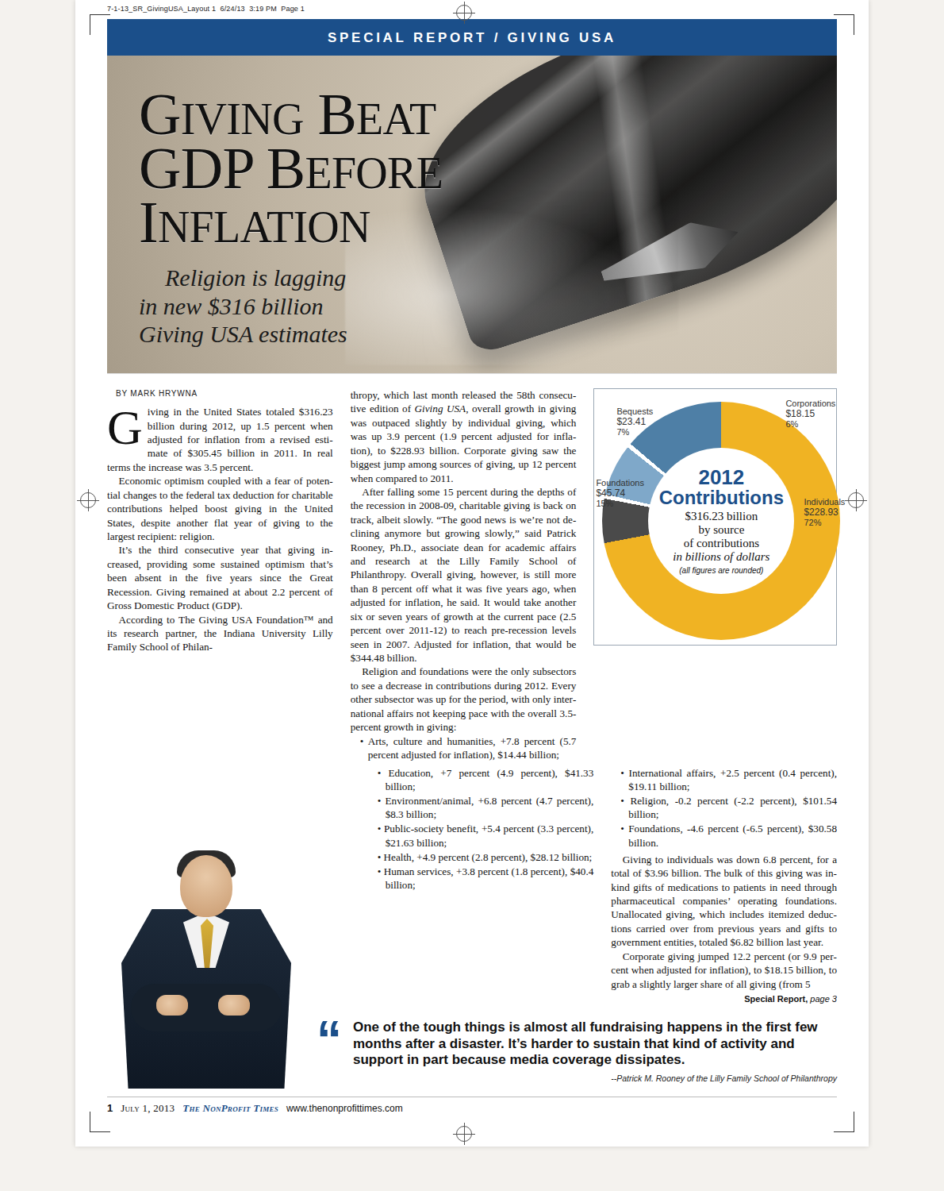7-1-13_SR_GivingUSA_Layout 1 6/24/13 3:19 PM Page 1
SPECIAL REPORT / GIVING USA
GIVING BEAT
GDP BEFORE
INFLATION
Religion is lagging
in new $316 billion
Giving USA estimates
By Mark Hrywna
Giving in the United States totaled $316.23 billion during 2012, up 1.5 percent when adjusted for inflation from a revised estimate of $305.45 billion in 2011. In real terms the increase was 3.5 percent.
Economic optimism coupled with a fear of potential changes to the federal tax deduction for charitable contributions helped boost giving in the United States, despite another flat year of giving to the largest recipient: religion.
It’s the third consecutive year that giving increased, providing some sustained optimism that’s been absent in the five years since the Great Recession. Giving remained at about 2.2 percent of Gross Domestic Product (GDP).
According to The Giving USA Foundation™ and its research partner, the Indiana University Lilly Family School of Philan-
thropy, which last month released the 58th consecutive edition of Giving USA, overall growth in giving was outpaced slightly by individual giving, which was up 3.9 percent (1.9 percent adjusted for inflation), to $228.93 billion. Corporate giving saw the biggest jump among sources of giving, up 12 percent when compared to 2011.
After falling some 15 percent during the depths of the recession in 2008-09, charitable giving is back on track, albeit slowly. “The good news is we’re not declining anymore but growing slowly,” said Patrick Rooney, Ph.D., associate dean for academic affairs and research at the Lilly Family School of Philanthropy. Overall giving, however, is still more than 8 percent off what it was five years ago, when adjusted for inflation, he said. It would take another six or seven years of growth at the current pace (2.5 percent over 2011-12) to reach pre-recession levels seen in 2007. Adjusted for inflation, that would be $344.48 billion.
Religion and foundations were the only subsectors to see a decrease in contributions during 2012. Every other subsector was up for the period, with only international affairs not keeping pace with the overall 3.5-percent growth in giving:
• Arts, culture and humanities, +7.8 percent (5.7 percent adjusted for inflation), $14.44 billion;
2012
Contributions
$316.23 billion
by source
of contributions
in billions of dollars
(all figures are rounded)
Corporations
$18.15
6%
Bequests
$23.41
7%
Foundations
$45.74
15%
Individuals
$228.93
72%
Education, +7 percent (4.9 percent), $41.33 billion;
Environment/animal, +6.8 percent (4.7 percent), $8.3 billion;
Public-society benefit, +5.4 percent (3.3 percent), $21.63 billion;
Health, +4.9 percent (2.8 percent), $28.12 billion;
Human services, +3.8 percent (1.8 percent), $40.4 billion;
International affairs, +2.5 percent (0.4 percent), $19.11 billion;
Religion, -0.2 percent (-2.2 percent), $101.54 billion;
Foundations, -4.6 percent (-6.5 percent), $30.58 billion.
Giving to individuals was down 6.8 percent, for a total of $3.96 billion. The bulk of this giving was in-kind gifts of medications to patients in need through pharmaceutical companies’ operating foundations. Unallocated giving, which includes itemized deductions carried over from previous years and gifts to government entities, totaled $6.82 billion last year.
Corporate giving jumped 12.2 percent (or 9.9 percent when adjusted for inflation), to $18.15 billion, to grab a slightly larger share of all giving (from 5
Special Report, page 3
“
One of the tough things is almost all fundraising happens in the first few months after a disaster. It’s harder to sustain that kind of activity and support in part because media coverage dissipates.
--Patrick M. Rooney of the Lilly Family School of Philanthropy
1 July 1, 2013 The NonProfit Times www.thenonprofittimes.com